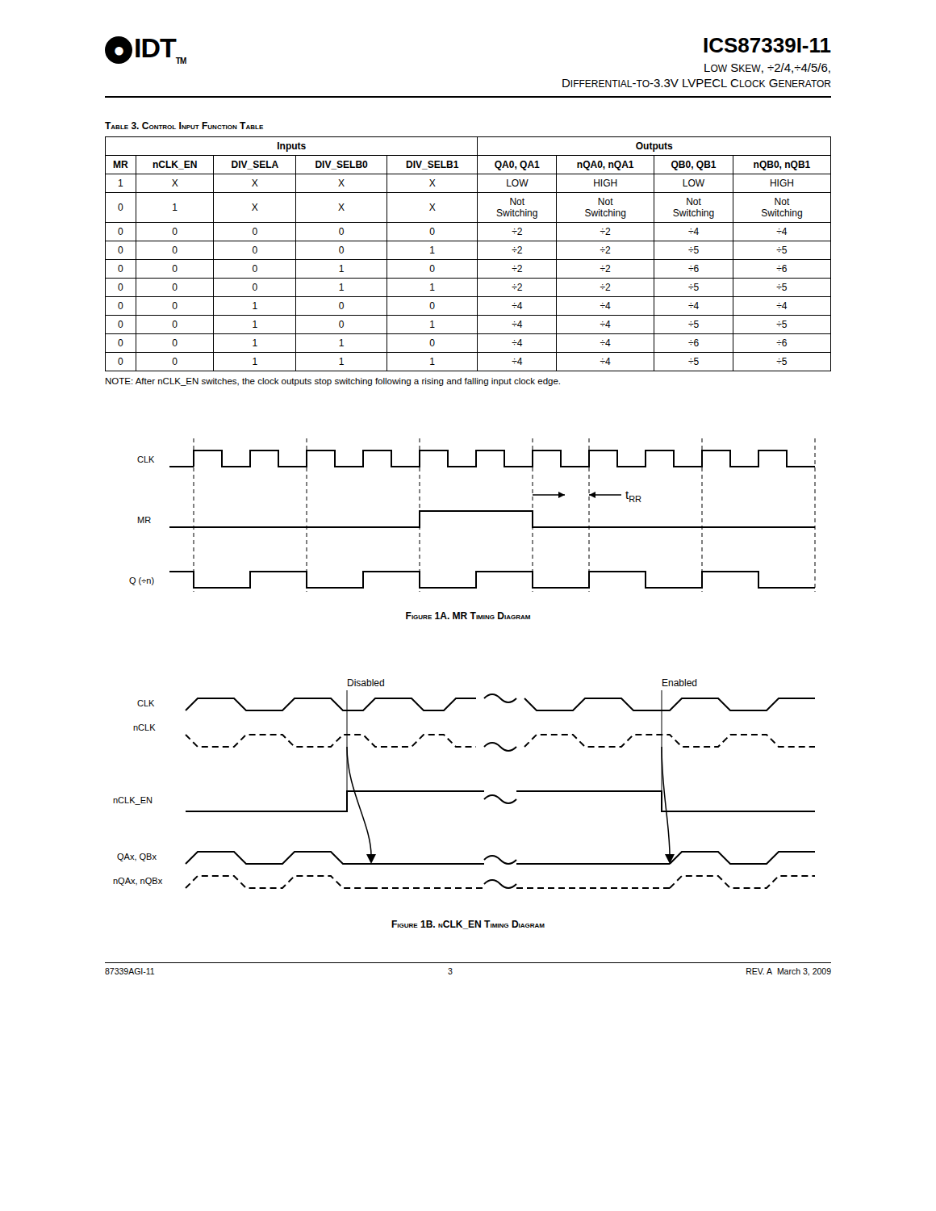●IDTTM
ICS87339I-11
LOW SKEW, ÷2/4,÷4/5/6,
DIFFERENTIAL-TO-3.3V LVPECL CLOCK GENERATOR
Table 3. Control Input Function Table
| Inputs | Outputs |
| --- | --- |
| MR | nCLK_EN | DIV_SELA | DIV_SELB0 | DIV_SELB1 | QA0, QA1 | nQA0, nQA1 | QB0, QB1 | nQB0, nQB1 |
| 1 | X | X | X | X | LOW | HIGH | LOW | HIGH |
| 0 | 1 | X | X | X | Not Switching | Not Switching | Not Switching | Not Switching |
| 0 | 0 | 0 | 0 | 0 | ÷2 | ÷2 | ÷4 | ÷4 |
| 0 | 0 | 0 | 0 | 1 | ÷2 | ÷2 | ÷5 | ÷5 |
| 0 | 0 | 0 | 1 | 0 | ÷2 | ÷2 | ÷6 | ÷6 |
| 0 | 0 | 0 | 1 | 1 | ÷2 | ÷2 | ÷5 | ÷5 |
| 0 | 0 | 1 | 0 | 0 | ÷4 | ÷4 | ÷4 | ÷4 |
| 0 | 0 | 1 | 0 | 1 | ÷4 | ÷4 | ÷5 | ÷5 |
| 0 | 0 | 1 | 1 | 0 | ÷4 | ÷4 | ÷6 | ÷6 |
| 0 | 0 | 1 | 1 | 1 | ÷4 | ÷4 | ÷5 | ÷5 |
NOTE: After nCLK_EN switches, the clock outputs stop switching following a rising and falling input clock edge.
CLK MR Q (÷n) tRR
Figure 1A. MR Timing Diagram
CLK nCLK nCLK_EN QAx, QBx nQAx, nQBx Disabled Enabled
Figure 1B. n CLK_EN Timing Diagram
87339AGI-11 3 REV. A March 3, 2009